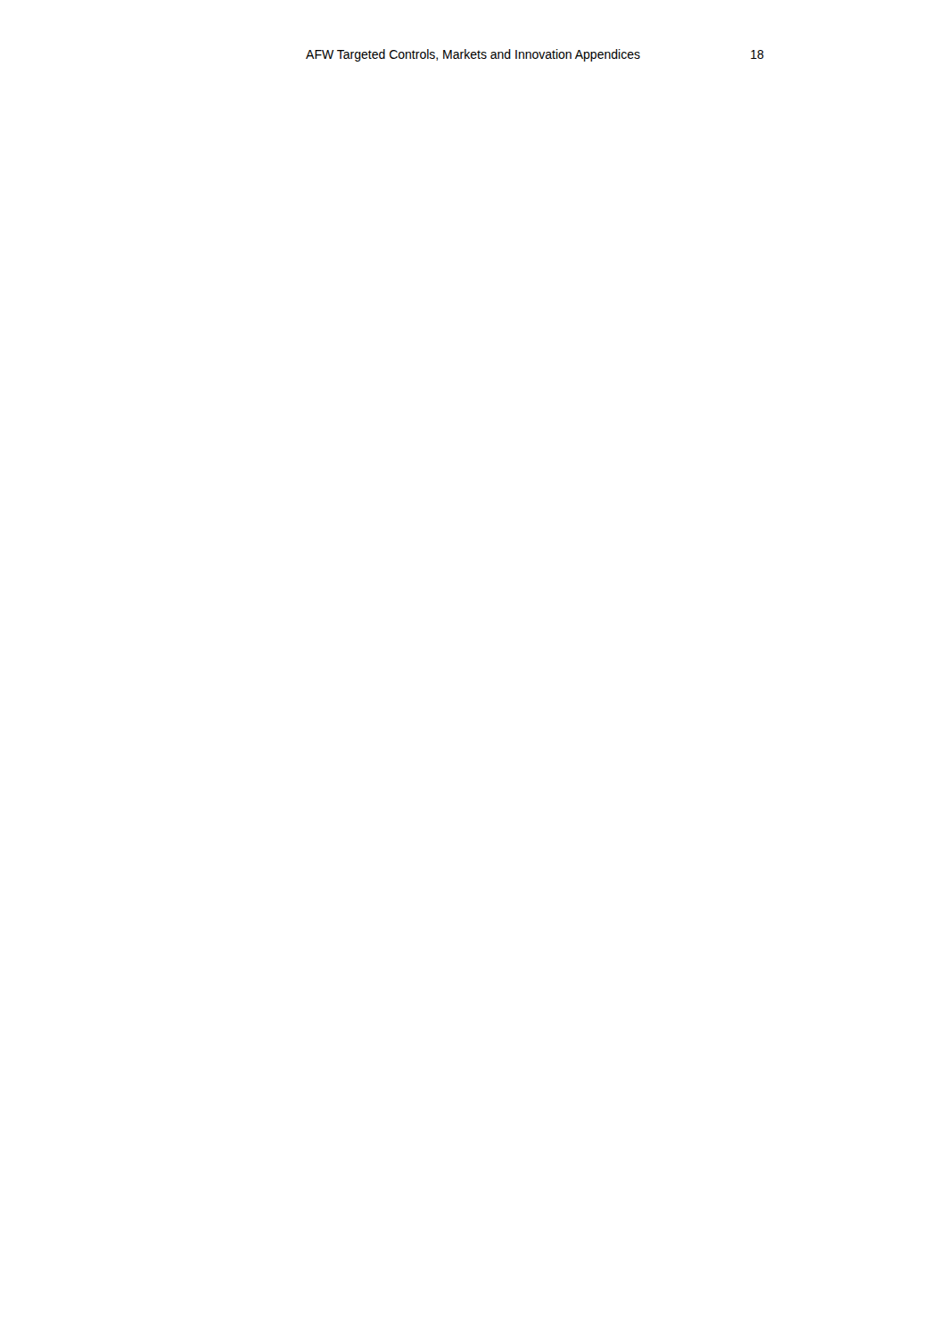AFW Targeted Controls, Markets and Innovation Appendices 18